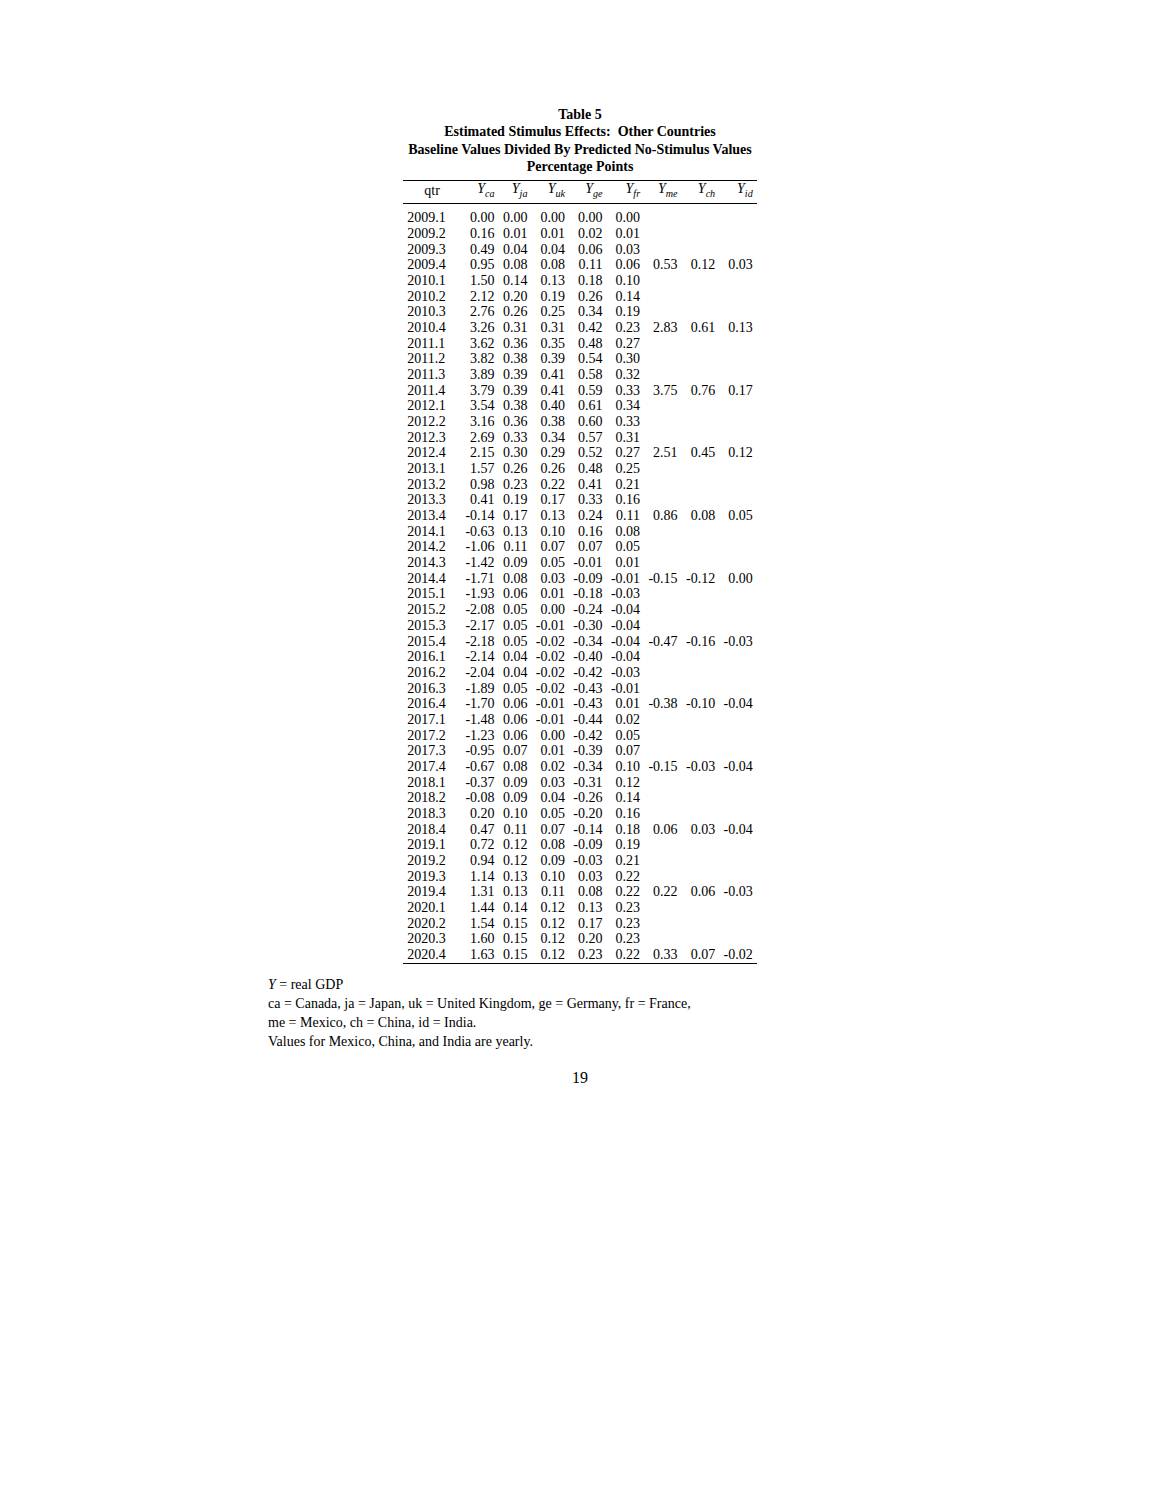Table 5
Estimated Stimulus Effects: Other Countries
Baseline Values Divided By Predicted No-Stimulus Values
Percentage Points
| qtr | Y ca | Y ja | Y uk | Y ge | Y fr | Y me | Y ch | Y id |
| --- | --- | --- | --- | --- | --- | --- | --- | --- |
| 2009.1 | 0.00 | 0.00 | 0.00 | 0.00 | 0.00 | | | |
| 2009.2 | 0.16 | 0.01 | 0.01 | 0.02 | 0.01 | | | |
| 2009.3 | 0.49 | 0.04 | 0.04 | 0.06 | 0.03 | | | |
| 2009.4 | 0.95 | 0.08 | 0.08 | 0.11 | 0.06 | 0.53 | 0.12 | 0.03 |
| 2010.1 | 1.50 | 0.14 | 0.13 | 0.18 | 0.10 | | | |
| 2010.2 | 2.12 | 0.20 | 0.19 | 0.26 | 0.14 | | | |
| 2010.3 | 2.76 | 0.26 | 0.25 | 0.34 | 0.19 | | | |
| 2010.4 | 3.26 | 0.31 | 0.31 | 0.42 | 0.23 | 2.83 | 0.61 | 0.13 |
| 2011.1 | 3.62 | 0.36 | 0.35 | 0.48 | 0.27 | | | |
| 2011.2 | 3.82 | 0.38 | 0.39 | 0.54 | 0.30 | | | |
| 2011.3 | 3.89 | 0.39 | 0.41 | 0.58 | 0.32 | | | |
| 2011.4 | 3.79 | 0.39 | 0.41 | 0.59 | 0.33 | 3.75 | 0.76 | 0.17 |
| 2012.1 | 3.54 | 0.38 | 0.40 | 0.61 | 0.34 | | | |
| 2012.2 | 3.16 | 0.36 | 0.38 | 0.60 | 0.33 | | | |
| 2012.3 | 2.69 | 0.33 | 0.34 | 0.57 | 0.31 | | | |
| 2012.4 | 2.15 | 0.30 | 0.29 | 0.52 | 0.27 | 2.51 | 0.45 | 0.12 |
| 2013.1 | 1.57 | 0.26 | 0.26 | 0.48 | 0.25 | | | |
| 2013.2 | 0.98 | 0.23 | 0.22 | 0.41 | 0.21 | | | |
| 2013.3 | 0.41 | 0.19 | 0.17 | 0.33 | 0.16 | | | |
| 2013.4 | -0.14 | 0.17 | 0.13 | 0.24 | 0.11 | 0.86 | 0.08 | 0.05 |
| 2014.1 | -0.63 | 0.13 | 0.10 | 0.16 | 0.08 | | | |
| 2014.2 | -1.06 | 0.11 | 0.07 | 0.07 | 0.05 | | | |
| 2014.3 | -1.42 | 0.09 | 0.05 | -0.01 | 0.01 | | | |
| 2014.4 | -1.71 | 0.08 | 0.03 | -0.09 | -0.01 | -0.15 | -0.12 | 0.00 |
| 2015.1 | -1.93 | 0.06 | 0.01 | -0.18 | -0.03 | | | |
| 2015.2 | -2.08 | 0.05 | 0.00 | -0.24 | -0.04 | | | |
| 2015.3 | -2.17 | 0.05 | -0.01 | -0.30 | -0.04 | | | |
| 2015.4 | -2.18 | 0.05 | -0.02 | -0.34 | -0.04 | -0.47 | -0.16 | -0.03 |
| 2016.1 | -2.14 | 0.04 | -0.02 | -0.40 | -0.04 | | | |
| 2016.2 | -2.04 | 0.04 | -0.02 | -0.42 | -0.03 | | | |
| 2016.3 | -1.89 | 0.05 | -0.02 | -0.43 | -0.01 | | | |
| 2016.4 | -1.70 | 0.06 | -0.01 | -0.43 | 0.01 | -0.38 | -0.10 | -0.04 |
| 2017.1 | -1.48 | 0.06 | -0.01 | -0.44 | 0.02 | | | |
| 2017.2 | -1.23 | 0.06 | 0.00 | -0.42 | 0.05 | | | |
| 2017.3 | -0.95 | 0.07 | 0.01 | -0.39 | 0.07 | | | |
| 2017.4 | -0.67 | 0.08 | 0.02 | -0.34 | 0.10 | -0.15 | -0.03 | -0.04 |
| 2018.1 | -0.37 | 0.09 | 0.03 | -0.31 | 0.12 | | | |
| 2018.2 | -0.08 | 0.09 | 0.04 | -0.26 | 0.14 | | | |
| 2018.3 | 0.20 | 0.10 | 0.05 | -0.20 | 0.16 | | | |
| 2018.4 | 0.47 | 0.11 | 0.07 | -0.14 | 0.18 | 0.06 | 0.03 | -0.04 |
| 2019.1 | 0.72 | 0.12 | 0.08 | -0.09 | 0.19 | | | |
| 2019.2 | 0.94 | 0.12 | 0.09 | -0.03 | 0.21 | | | |
| 2019.3 | 1.14 | 0.13 | 0.10 | 0.03 | 0.22 | | | |
| 2019.4 | 1.31 | 0.13 | 0.11 | 0.08 | 0.22 | 0.22 | 0.06 | -0.03 |
| 2020.1 | 1.44 | 0.14 | 0.12 | 0.13 | 0.23 | | | |
| 2020.2 | 1.54 | 0.15 | 0.12 | 0.17 | 0.23 | | | |
| 2020.3 | 1.60 | 0.15 | 0.12 | 0.20 | 0.23 | | | |
| 2020.4 | 1.63 | 0.15 | 0.12 | 0.23 | 0.22 | 0.33 | 0.07 | -0.02 |
Y = real GDP
ca = Canada, ja = Japan, uk = United Kingdom, ge = Germany, fr = France,
me = Mexico, ch = China, id = India.
Values for Mexico, China, and India are yearly.
19